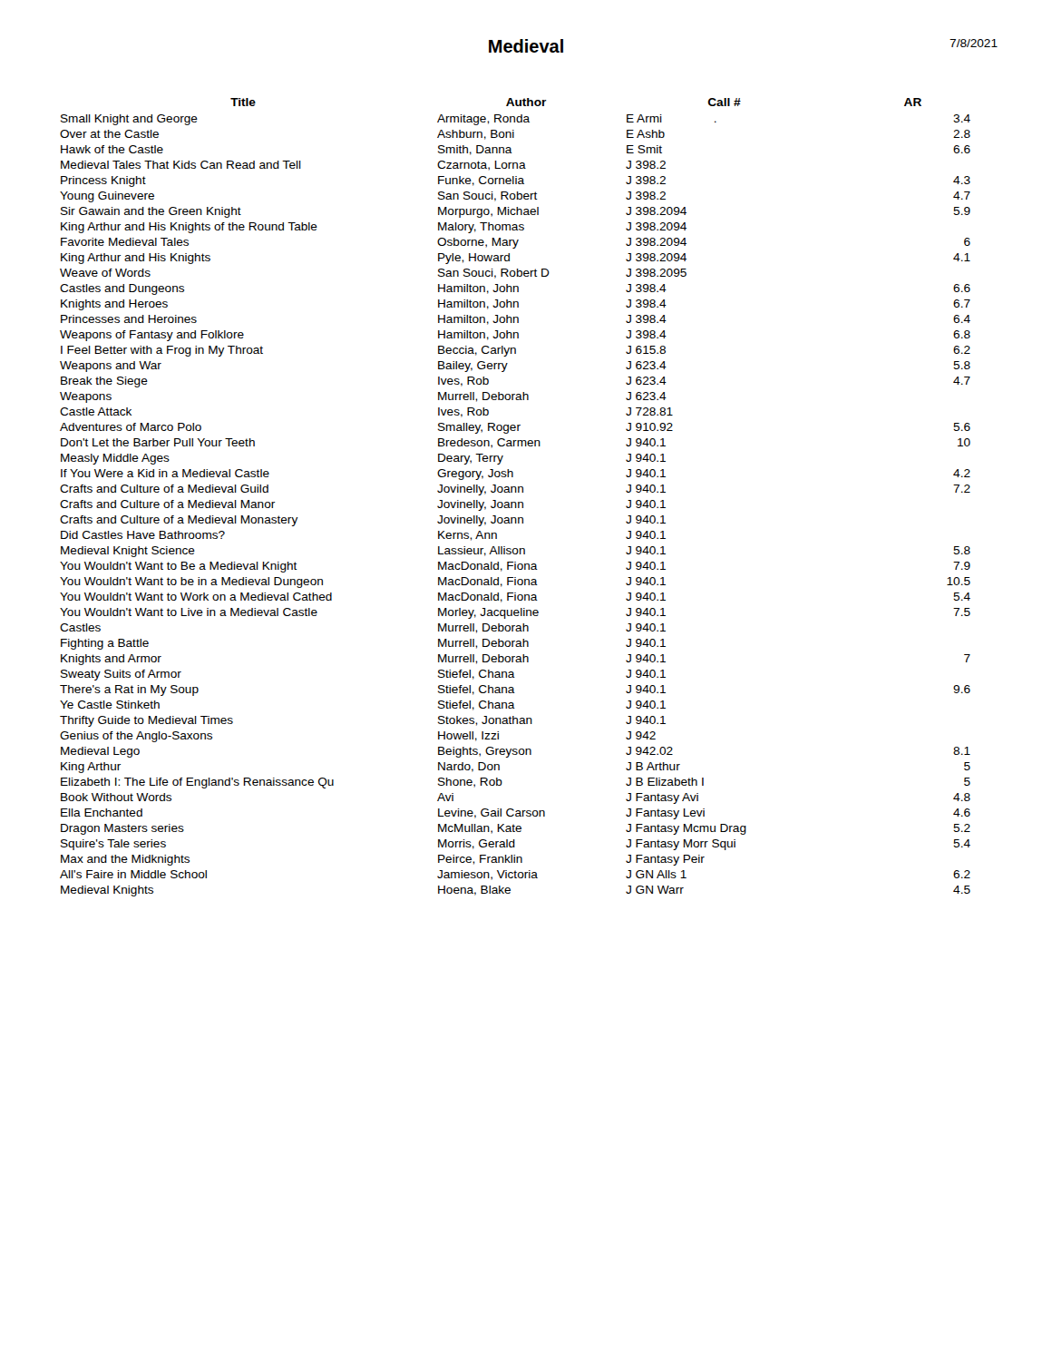Medieval
7/8/2021
| Title | Author | Call # | AR |
| --- | --- | --- | --- |
| Small Knight and George | Armitage, Ronda | E Armi . | 3.4 |
| Over at the Castle | Ashburn, Boni | E Ashb | 2.8 |
| Hawk of the Castle | Smith, Danna | E Smit | 6.6 |
| Medieval Tales That Kids Can Read and Tell | Czarnota, Lorna | J 398.2 | |
| Princess Knight | Funke, Cornelia | J 398.2 | 4.3 |
| Young Guinevere | San Souci, Robert | J 398.2 | 4.7 |
| Sir Gawain and the Green Knight | Morpurgo, Michael | J 398.2094 | 5.9 |
| King Arthur and His Knights of the Round Table | Malory, Thomas | J 398.2094 | |
| Favorite Medieval Tales | Osborne, Mary | J 398.2094 | 6 |
| King Arthur and His Knights | Pyle, Howard | J 398.2094 | 4.1 |
| Weave of Words | San Souci, Robert D | J 398.2095 | |
| Castles and Dungeons | Hamilton, John | J 398.4 | 6.6 |
| Knights and Heroes | Hamilton, John | J 398.4 | 6.7 |
| Princesses and Heroines | Hamilton, John | J 398.4 | 6.4 |
| Weapons of Fantasy and Folklore | Hamilton, John | J 398.4 | 6.8 |
| I Feel Better with a Frog in My Throat | Beccia, Carlyn | J 615.8 | 6.2 |
| Weapons and War | Bailey, Gerry | J 623.4 | 5.8 |
| Break the Siege | Ives, Rob | J 623.4 | 4.7 |
| Weapons | Murrell, Deborah | J 623.4 | |
| Castle Attack | Ives, Rob | J 728.81 | |
| Adventures of Marco Polo | Smalley, Roger | J 910.92 | 5.6 |
| Don't Let the Barber Pull Your Teeth | Bredeson, Carmen | J 940.1 | 10 |
| Measly Middle Ages | Deary, Terry | J 940.1 | |
| If You Were a Kid in a Medieval Castle | Gregory, Josh | J 940.1 | 4.2 |
| Crafts and Culture of a Medieval Guild | Jovinelly, Joann | J 940.1 | 7.2 |
| Crafts and Culture of a Medieval Manor | Jovinelly, Joann | J 940.1 | |
| Crafts and Culture of a Medieval Monastery | Jovinelly, Joann | J 940.1 | |
| Did Castles Have Bathrooms? | Kerns, Ann | J 940.1 | |
| Medieval Knight Science | Lassieur, Allison | J 940.1 | 5.8 |
| You Wouldn't Want to Be a Medieval Knight | MacDonald, Fiona | J 940.1 | 7.9 |
| You Wouldn't Want to be in a Medieval Dungeon | MacDonald, Fiona | J 940.1 | 10.5 |
| You Wouldn't Want to Work on a Medieval Cathed | MacDonald, Fiona | J 940.1 | 5.4 |
| You Wouldn't Want to Live in a Medieval Castle | Morley, Jacqueline | J 940.1 | 7.5 |
| Castles | Murrell, Deborah | J 940.1 | |
| Fighting a Battle | Murrell, Deborah | J 940.1 | |
| Knights and Armor | Murrell, Deborah | J 940.1 | 7 |
| Sweaty Suits of Armor | Stiefel, Chana | J 940.1 | |
| There's a Rat in My Soup | Stiefel, Chana | J 940.1 | 9.6 |
| Ye Castle Stinketh | Stiefel, Chana | J 940.1 | |
| Thrifty Guide to Medieval Times | Stokes, Jonathan | J 940.1 | |
| Genius of the Anglo-Saxons | Howell, Izzi | J 942 | |
| Medieval Lego | Beights, Greyson | J 942.02 | 8.1 |
| King Arthur | Nardo, Don | J B Arthur | 5 |
| Elizabeth I: The Life of England's Renaissance Qu | Shone, Rob | J B Elizabeth I | 5 |
| Book Without Words | Avi | J Fantasy Avi | 4.8 |
| Ella Enchanted | Levine, Gail Carson | J Fantasy Levi | 4.6 |
| Dragon Masters series | McMullan, Kate | J Fantasy Mcmu Drag | 5.2 |
| Squire's Tale series | Morris, Gerald | J Fantasy Morr Squi | 5.4 |
| Max and the Midknights | Peirce, Franklin | J Fantasy Peir | |
| All's Faire in Middle School | Jamieson, Victoria | J GN Alls 1 | 6.2 |
| Medieval Knights | Hoena, Blake | J GN Warr | 4.5 |